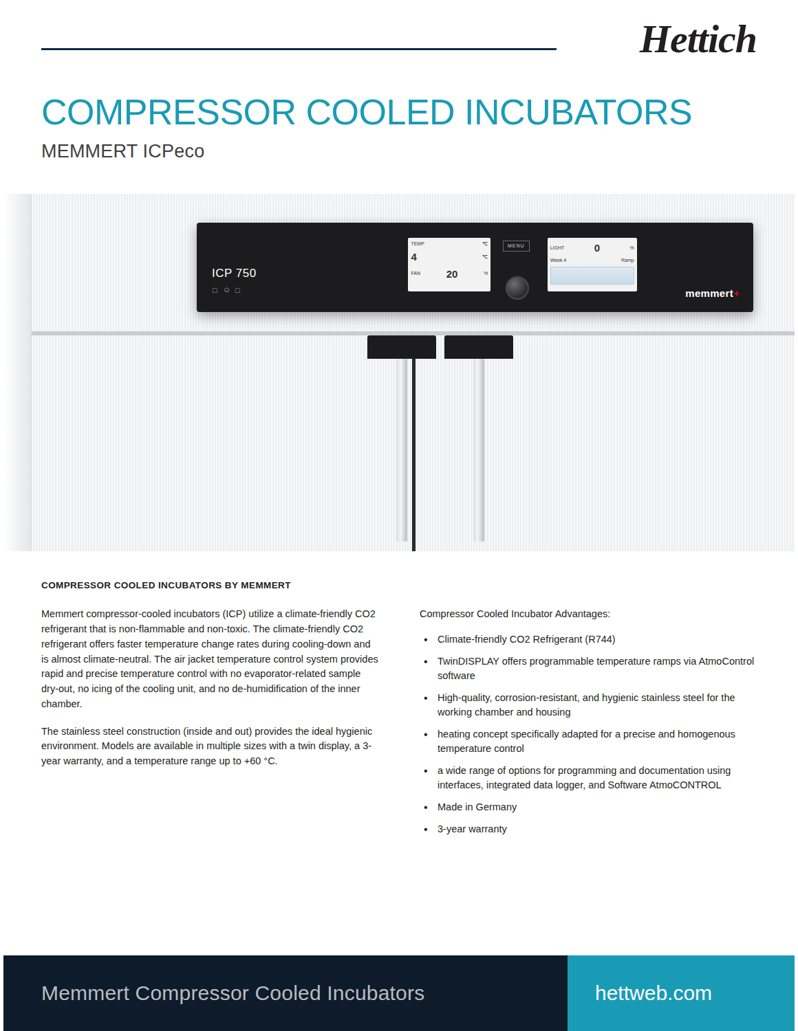Hettich
COMPRESSOR COOLED INCUBATORS
MEMMERT ICPeco
ICP 750
▢ ⏻ ▢
MENU
TEMP℃
4℃
FAN 20%
LIGHT 0%
Week 4 Ramp
memmert+
COMPRESSOR COOLED INCUBATORS BY MEMMERT
Memmert compressor-cooled incubators (ICP) utilize a climate-friendly CO2 refrigerant that is non-flammable and non-toxic. The climate-friendly CO2 refrigerant offers faster temperature change rates during cooling-down and is almost climate-neutral. The air jacket temperature control system provides rapid and precise temperature control with no evaporator-related sample dry-out, no icing of the cooling unit, and no de-humidification of the inner chamber.
The stainless steel construction (inside and out) provides the ideal hygienic environment. Models are available in multiple sizes with a twin display, a 3-year warranty, and a temperature range up to +60 °C.
Compressor Cooled Incubator Advantages:
Climate-friendly CO2 Refrigerant (R744)
TwinDISPLAY offers programmable temperature ramps via AtmoControl software
High-quality, corrosion-resistant, and hygienic stainless steel for the working chamber and housing
heating concept specifically adapted for a precise and homogenous temperature control
a wide range of options for programming and documentation using interfaces, integrated data logger, and Software AtmoCONTROL
Made in Germany
3-year warranty
Memmert Compressor Cooled Incubators
hettweb.com